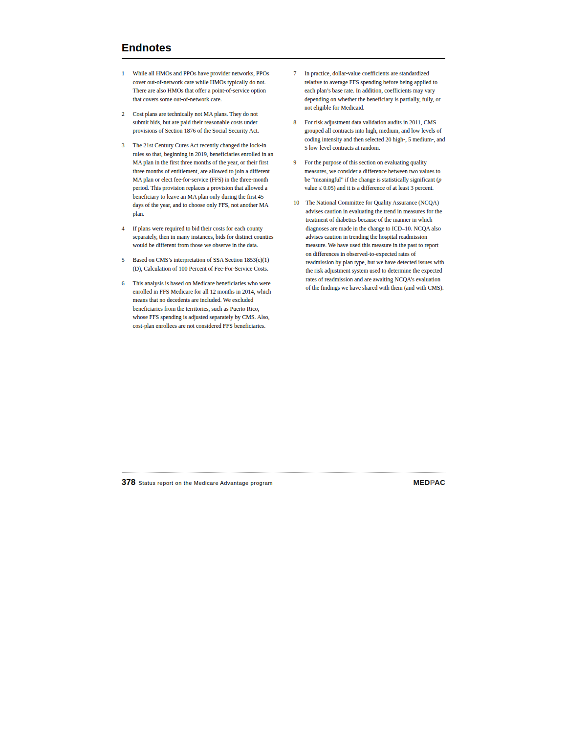Endnotes
While all HMOs and PPOs have provider networks, PPOs cover out-of-network care while HMOs typically do not. There are also HMOs that offer a point-of-service option that covers some out-of-network care.
Cost plans are technically not MA plans. They do not submit bids, but are paid their reasonable costs under provisions of Section 1876 of the Social Security Act.
The 21st Century Cures Act recently changed the lock-in rules so that, beginning in 2019, beneficiaries enrolled in an MA plan in the first three months of the year, or their first three months of entitlement, are allowed to join a different MA plan or elect fee-for-service (FFS) in the three-month period. This provision replaces a provision that allowed a beneficiary to leave an MA plan only during the first 45 days of the year, and to choose only FFS, not another MA plan.
If plans were required to bid their costs for each county separately, then in many instances, bids for distinct counties would be different from those we observe in the data.
Based on CMS’s interpretation of SSA Section 1853(c)(1)(D), Calculation of 100 Percent of Fee-For-Service Costs.
This analysis is based on Medicare beneficiaries who were enrolled in FFS Medicare for all 12 months in 2014, which means that no decedents are included. We excluded beneficiaries from the territories, such as Puerto Rico, whose FFS spending is adjusted separately by CMS. Also, cost-plan enrollees are not considered FFS beneficiaries.
In practice, dollar-value coefficients are standardized relative to average FFS spending before being applied to each plan’s base rate. In addition, coefficients may vary depending on whether the beneficiary is partially, fully, or not eligible for Medicaid.
For risk adjustment data validation audits in 2011, CMS grouped all contracts into high, medium, and low levels of coding intensity and then selected 20 high-, 5 medium-, and 5 low-level contracts at random.
For the purpose of this section on evaluating quality measures, we consider a difference between two values to be “meaningful” if the change is statistically significant (p value ≤ 0.05) and it is a difference of at least 3 percent.
The National Committee for Quality Assurance (NCQA) advises caution in evaluating the trend in measures for the treatment of diabetics because of the manner in which diagnoses are made in the change to ICD–10. NCQA also advises caution in trending the hospital readmission measure. We have used this measure in the past to report on differences in observed-to-expected rates of readmission by plan type, but we have detected issues with the risk adjustment system used to determine the expected rates of readmission and are awaiting NCQA’s evaluation of the findings we have shared with them (and with CMS).
378 Status report on the Medicare Advantage program
MEDPAC